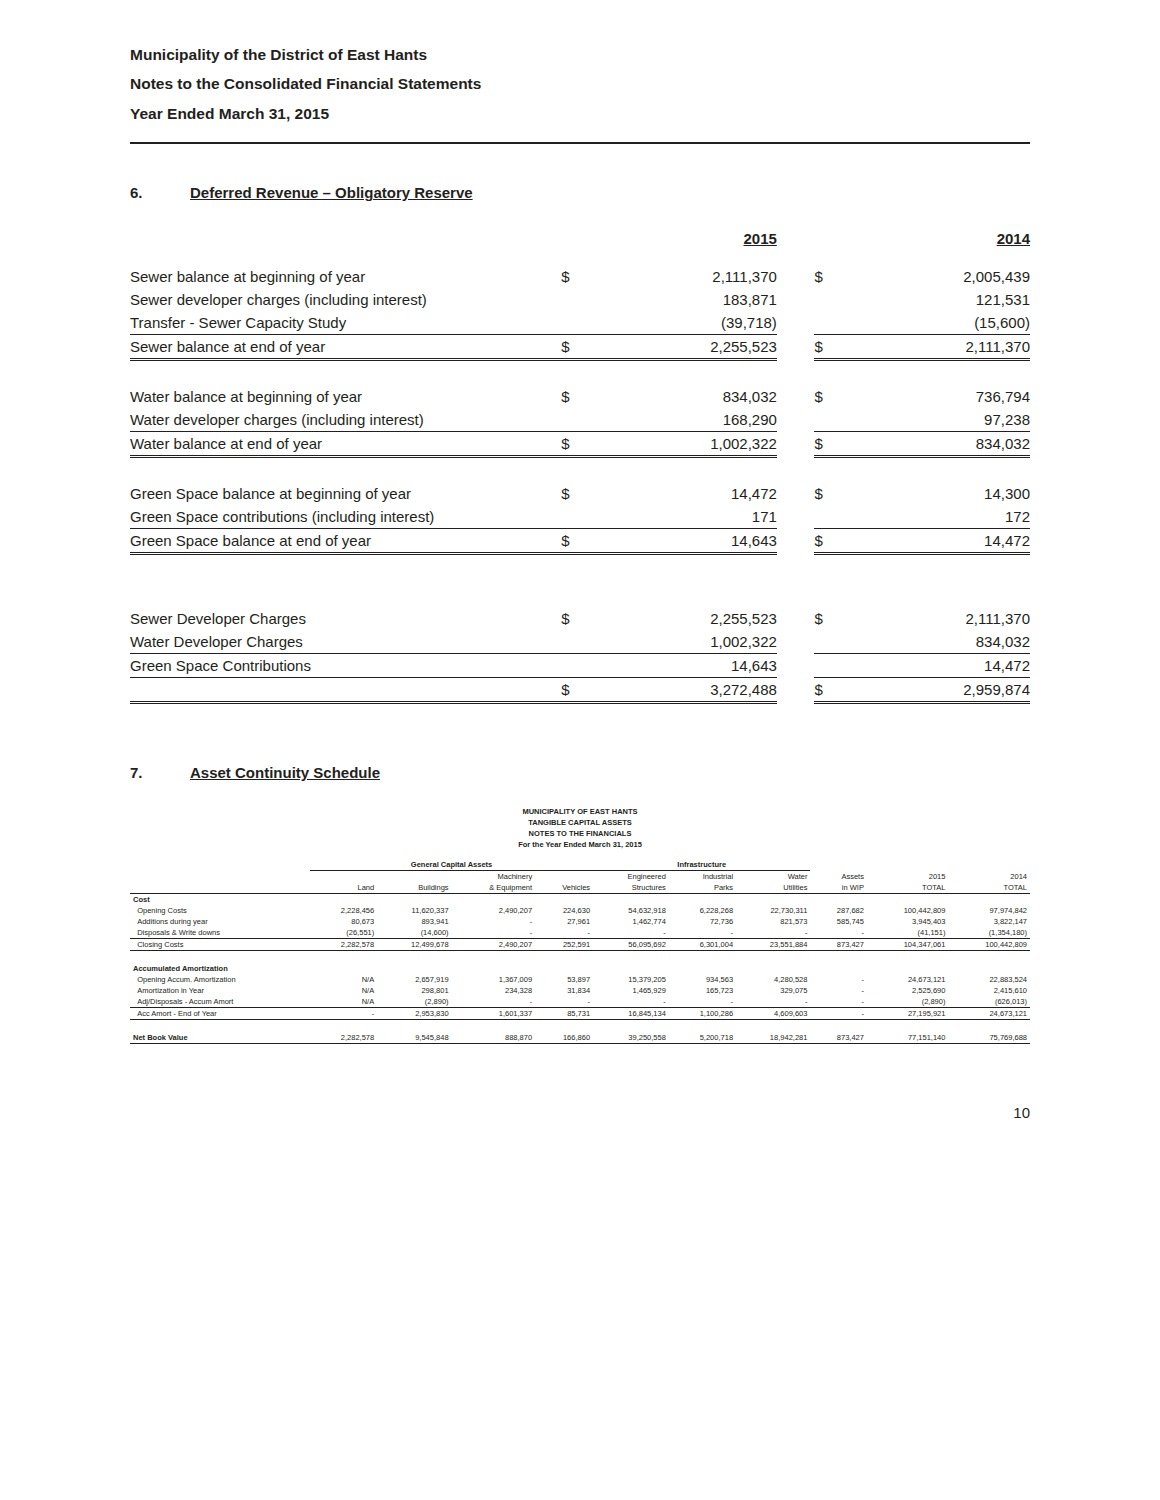Municipality of the District of East Hants
Notes to the Consolidated Financial Statements
Year Ended March 31, 2015
6. Deferred Revenue – Obligatory Reserve
| | | 2015 | | | 2014 |
| Sewer balance at beginning of year | $ | 2,111,370 | | $ | 2,005,439 |
| Sewer developer charges (including interest) | | 183,871 | | | 121,531 |
| Transfer - Sewer Capacity Study | | (39,718) | | | (15,600) |
| Sewer balance at end of year | $ | 2,255,523 | | $ | 2,111,370 |
| Water balance at beginning of year | $ | 834,032 | | $ | 736,794 |
| Water developer charges (including interest) | | 168,290 | | | 97,238 |
| Water balance at end of year | $ | 1,002,322 | | $ | 834,032 |
| Green Space balance at beginning of year | $ | 14,472 | | $ | 14,300 |
| Green Space contributions (including interest) | | 171 | | | 172 |
| Green Space balance at end of year | $ | 14,643 | | $ | 14,472 |
| Sewer Developer Charges | $ | 2,255,523 | | $ | 2,111,370 |
| Water Developer Charges | | 1,002,322 | | | 834,032 |
| Green Space Contributions | | 14,643 | | | 14,472 |
| | $ | 3,272,488 | | $ | 2,959,874 |
7. Asset Continuity Schedule
MUNICIPALITY OF EAST HANTS
TANGIBLE CAPITAL ASSETS
NOTES TO THE FINANCIALS
For the Year Ended March 31, 2015
| | General Capital Assets | Infrastructure | | | |
| | | | Machinery | | Engineered | Industrial | Water | Assets | 2015 | 2014 |
| | Land | Buildings | & Equipment | Vehicles | Structures | Parks | Utilities | in WIP | TOTAL | TOTAL |
| Cost | |
| Opening Costs | 2,228,456 | 11,620,337 | 2,490,207 | 224,630 | 54,632,918 | 6,228,268 | 22,730,311 | 287,682 | 100,442,809 | 97,974,842 |
| Additions during year | 80,673 | 893,941 | - | 27,961 | 1,462,774 | 72,736 | 821,573 | 585,745 | 3,945,403 | 3,822,147 |
| Disposals & Write downs | (26,551) | (14,600) | - | - | - | - | - | - | (41,151) | (1,354,180) |
| Closing Costs | 2,282,578 | 12,499,678 | 2,490,207 | 252,591 | 56,095,692 | 6,301,004 | 23,551,884 | 873,427 | 104,347,061 | 100,442,809 |
| Accumulated Amortization | |
| Opening Accum. Amortization | N/A | 2,657,919 | 1,367,009 | 53,897 | 15,379,205 | 934,563 | 4,280,528 | - | 24,673,121 | 22,883,524 |
| Amortization in Year | N/A | 298,801 | 234,328 | 31,834 | 1,465,929 | 165,723 | 329,075 | - | 2,525,690 | 2,415,610 |
| Adj/Disposals - Accum Amort | N/A | (2,890) | - | - | - | - | - | - | (2,890) | (626,013) |
| Acc Amort - End of Year | - | 2,953,830 | 1,601,337 | 85,731 | 16,845,134 | 1,100,286 | 4,609,603 | - | 27,195,921 | 24,673,121 |
| Net Book Value | 2,282,578 | 9,545,848 | 888,870 | 166,860 | 39,250,558 | 5,200,718 | 18,942,281 | 873,427 | 77,151,140 | 75,769,688 |
10